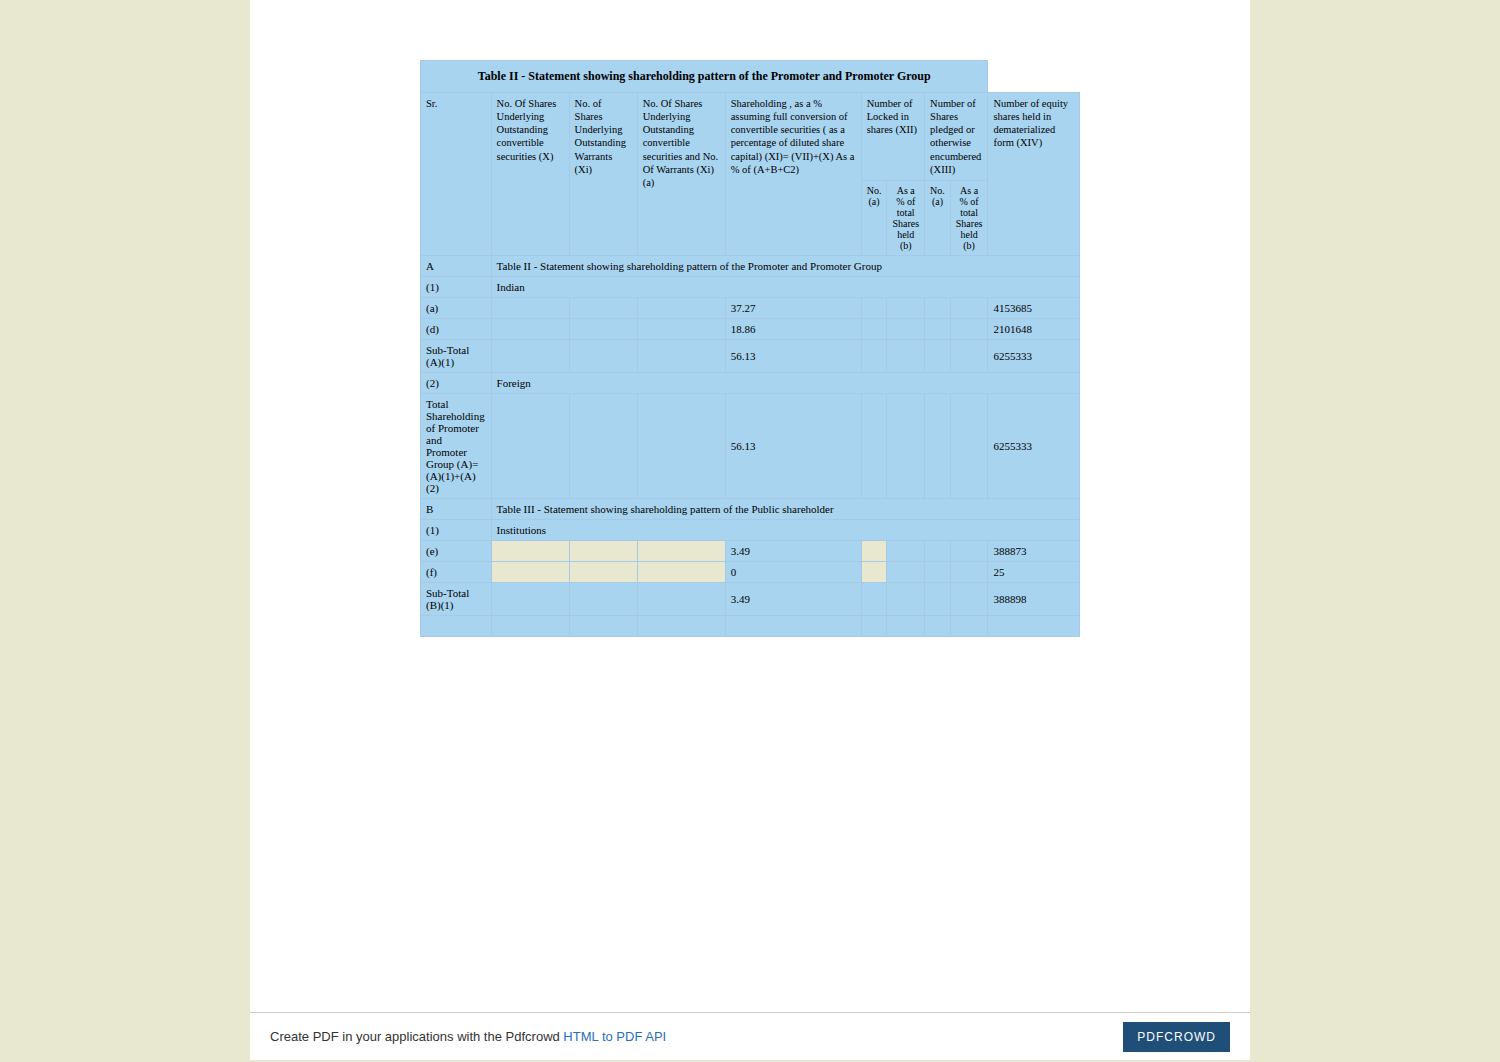| Table II - Statement showing shareholding pattern of the Promoter and Promoter Group |
| Sr. | No. Of Shares Underlying Outstanding convertible securities (X) | No. of Shares Underlying Outstanding Warrants (Xi) | No. Of Shares Underlying Outstanding convertible securities and No. Of Warrants (Xi) (a) | Shareholding , as a % assuming full conversion of convertible securities ( as a percentage of diluted share capital) (XI)= (VII)+(X) As a % of (A+B+C2) | Number of Locked in shares (XII) | Number of Shares pledged or otherwise encumbered (XIII) | Number of equity shares held in dematerialized form (XIV) |
| No. (a) | As a % of total Shares held (b) | No. (a) | As a % of total Shares held (b) |
| A | Table II - Statement showing shareholding pattern of the Promoter and Promoter Group |
| (1) | Indian |
| (a) | | | | 37.27 | | | | | 4153685 |
| (d) | | | | 18.86 | | | | | 2101648 |
| Sub-Total (A)(1) | | | | 56.13 | | | | | 6255333 |
| (2) | Foreign |
| Total Shareholding of Promoter and Promoter Group (A)=(A)(1)+(A)(2) | | | | 56.13 | | | | | 6255333 |
| B | Table III - Statement showing shareholding pattern of the Public shareholder |
| (1) | Institutions |
| (e) | | | | 3.49 | | | | | 388873 |
| (f) | | | | 0 | | | | | 25 |
| Sub-Total (B)(1) | | | | 3.49 | | | | | 388898 |
Create PDF in your applications with the Pdfcrowd HTML to PDF API
PDFCROWD